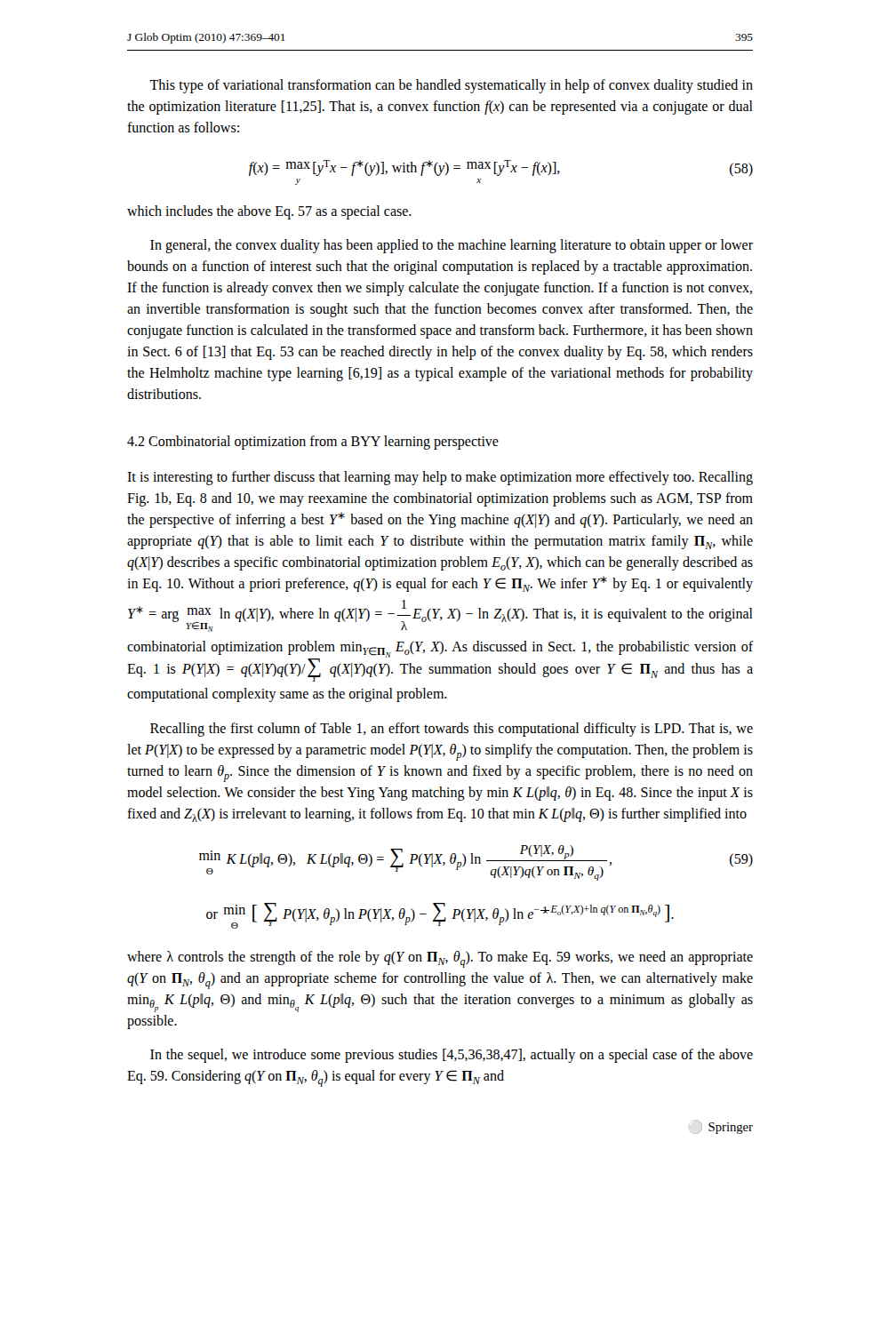J Glob Optim (2010) 47:369–401 395
This type of variational transformation can be handled systematically in help of convex duality studied in the optimization literature [11,25]. That is, a convex function f(x) can be represented via a conjugate or dual function as follows:
f(x) = max y[yTx − f∗(y)], with f∗(y) = max x[yTx − f(x)],
(58)
which includes the above Eq. 57 as a special case.
In general, the convex duality has been applied to the machine learning literature to obtain upper or lower bounds on a function of interest such that the original computation is replaced by a tractable approximation. If the function is already convex then we simply calculate the conjugate function. If a function is not convex, an invertible transformation is sought such that the function becomes convex after transformed. Then, the conjugate function is calculated in the transformed space and transform back. Furthermore, it has been shown in Sect. 6 of [13] that Eq. 53 can be reached directly in help of the convex duality by Eq. 58, which renders the Helmholtz machine type learning [6,19] as a typical example of the variational methods for probability distributions.
4.2 Combinatorial optimization from a BYY learning perspective
It is interesting to further discuss that learning may help to make optimization more effectively too. Recalling Fig. 1b, Eq. 8 and 10, we may reexamine the combinatorial optimization problems such as AGM, TSP from the perspective of inferring a best Y∗ based on the Ying machine q(X|Y) and q(Y). Particularly, we need an appropriate q(Y) that is able to limit each Y to distribute within the permutation matrix family ΠN, while q(X|Y) describes a specific combinatorial optimization problem Eo(Y, X), which can be generally described as in Eq. 10. Without a priori preference, q(Y) is equal for each Y ∈ ΠN. We infer Y∗ by Eq. 1 or equivalently Y∗ = arg max Y∈ΠN ln q(X|Y), where ln q(X|Y) = −1 λ Eo(Y, X) − ln Zλ(X). That is, it is equivalent to the original combinatorial optimization problem minY∈ΠN Eo(Y, X). As discussed in Sect. 1, the probabilistic version of Eq. 1 is P(Y|X) = q(X|Y)q(Y)/∑Y q(X|Y)q(Y). The summation should goes over Y ∈ ΠN and thus has a computational complexity same as the original problem.
Recalling the first column of Table 1, an effort towards this computational difficulty is LPD. That is, we let P(Y|X) to be expressed by a parametric model P(Y|X, θp) to simplify the computation. Then, the problem is turned to learn θp. Since the dimension of Y is known and fixed by a specific problem, there is no need on model selection. We consider the best Ying Yang matching by min K L(p‖q, θ) in Eq. 48. Since the input X is fixed and Zλ(X) is irrelevant to learning, it follows from Eq. 10 that min K L(p‖q, Θ) is further simplified into
min Θ K L(p‖q, Θ), K L(p‖q, Θ) = ∑Y P(Y|X, θp) ln P(Y|X, θp) q(X|Y)q(Y on ΠN, θq),
(59)
or min Θ [ ∑Y P(Y|X, θp) ln P(Y|X, θp) − ∑Y P(Y|X, θp) ln e−1 λ Eo(Y,X)+ln q(Y on ΠN,θq) ].
where λ controls the strength of the role by q(Y on ΠN, θq). To make Eq. 59 works, we need an appropriate q(Y on ΠN, θq) and an appropriate scheme for controlling the value of λ. Then, we can alternatively make minθp K L(p‖q, Θ) and minθq K L(p‖q, Θ) such that the iteration converges to a minimum as globally as possible.
In the sequel, we introduce some previous studies [4,5,36,38,47], actually on a special case of the above Eq. 59. Considering q(Y on ΠN, θq) is equal for every Y ∈ ΠN and
⚪ Springer